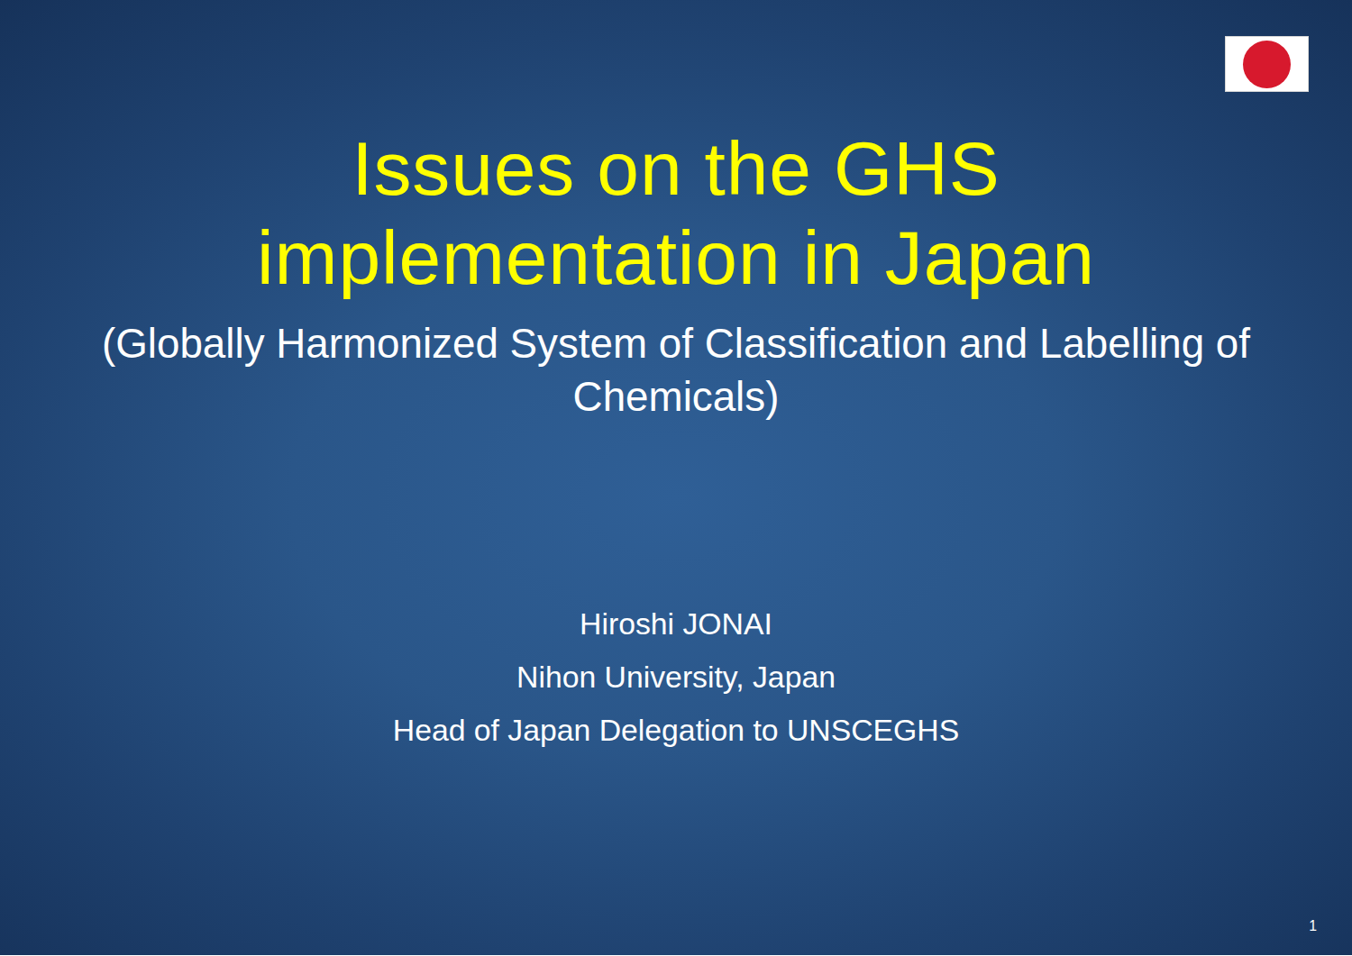Issues on the GHS implementation in Japan
(Globally Harmonized System of Classification and Labelling of Chemicals)
Hiroshi JONAI
Nihon University, Japan
Head of Japan Delegation to UNSCEGHS
1